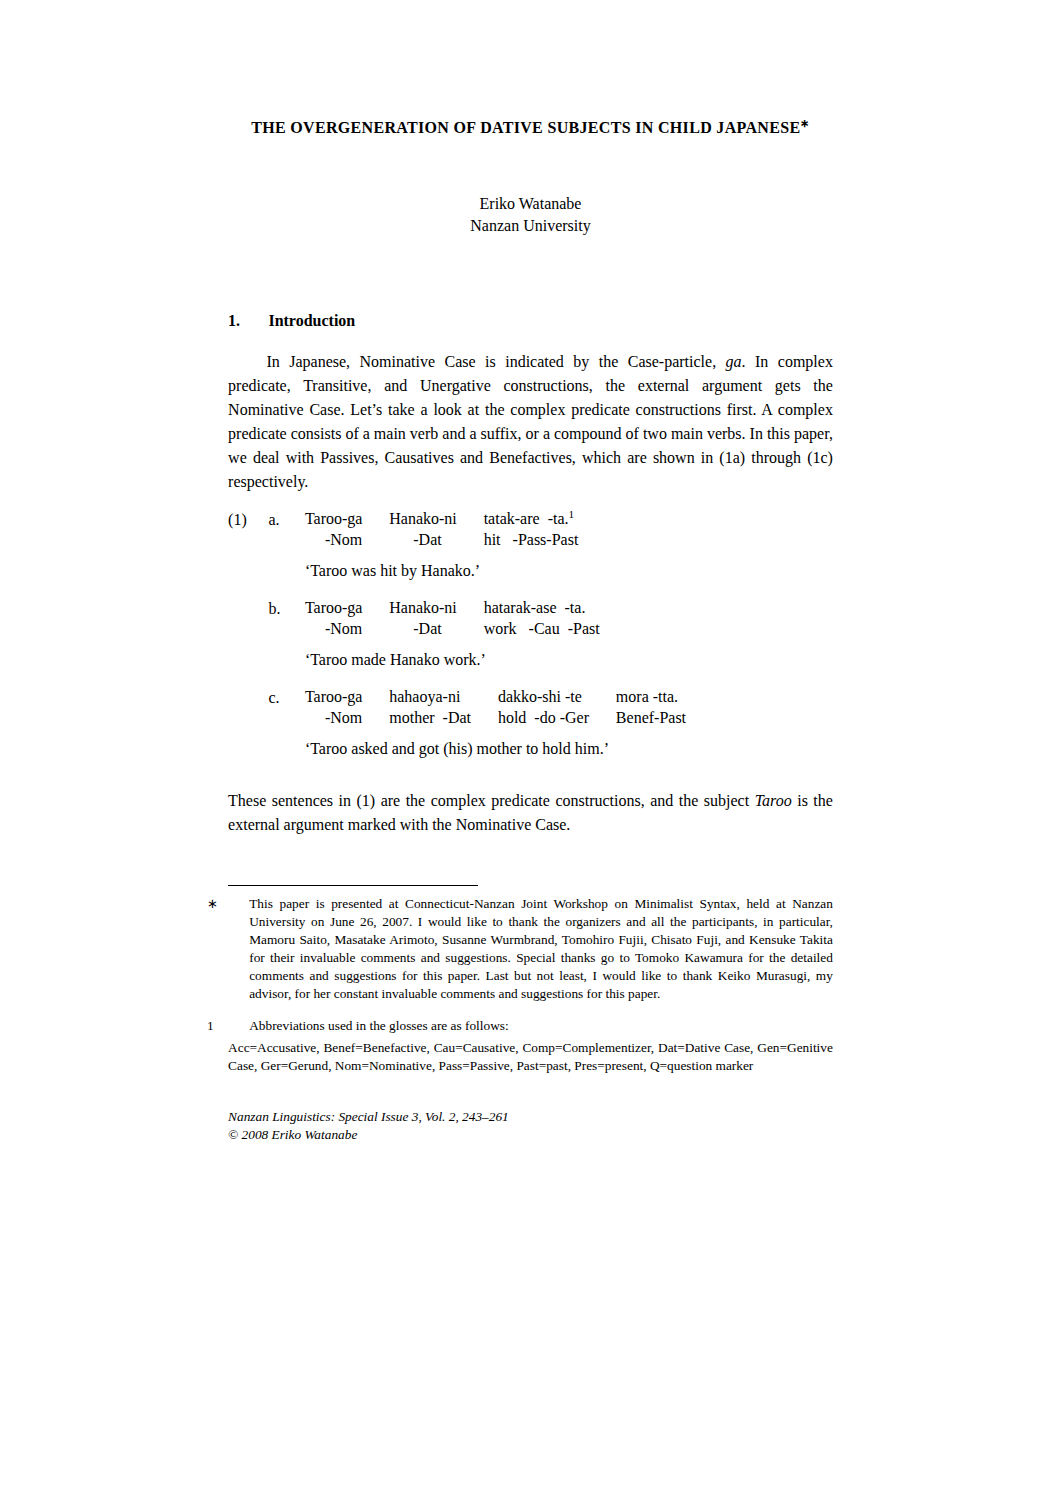The Overgeneration of Dative Subjects in Child Japanese∗
Eriko Watanabe Nanzan University
1. Introduction
In Japanese, Nominative Case is indicated by the Case-particle, ga. In complex predicate, Transitive, and Unergative constructions, the external argument gets the Nominative Case. Let’s take a look at the complex predicate constructions first. A complex predicate consists of a main verb and a suffix, or a compound of two main verbs. In this paper, we deal with Passives, Causatives and Benefactives, which are shown in (1a) through (1c) respectively.
| (1) | a. | Taroo-ga Hanako-ni tatak-are -ta. 1 -Nom -Dat hit -Pass-Past ‘Taroo was hit by Hanako.’ |
| | b. | Taroo-ga Hanako-ni hatarak-ase -ta. -Nom -Dat work -Cau -Past ‘Taroo made Hanako work.’ |
| | c. | Taroo-ga hahaoya-ni dakko-shi -te mora -tta. -Nom mother -Dat hold -do -Ger Benef-Past ‘Taroo asked and got (his) mother to hold him.’ |
These sentences in (1) are the complex predicate constructions, and the subject Taroo is the external argument marked with the Nominative Case.
∗This paper is presented at Connecticut-Nanzan Joint Workshop on Minimalist Syntax, held at Nanzan University on June 26, 2007. I would like to thank the organizers and all the participants, in particular, Mamoru Saito, Masatake Arimoto, Susanne Wurmbrand, Tomohiro Fujii, Chisato Fuji, and Kensuke Takita for their invaluable comments and suggestions. Special thanks go to Tomoko Kawamura for the detailed comments and suggestions for this paper. Last but not least, I would like to thank Keiko Murasugi, my advisor, for her constant invaluable comments and suggestions for this paper.
1 Abbreviations used in the glosses are as follows:
Acc=Accusative, Benef=Benefactive, Cau=Causative, Comp=Complementizer, Dat=Dative Case, Gen=Genitive Case, Ger=Gerund, Nom=Nominative, Pass=Passive, Past=past, Pres=present, Q=question marker
Nanzan Linguistics: Special Issue 3, Vol. 2, 243–261
© 2008 Eriko Watanabe